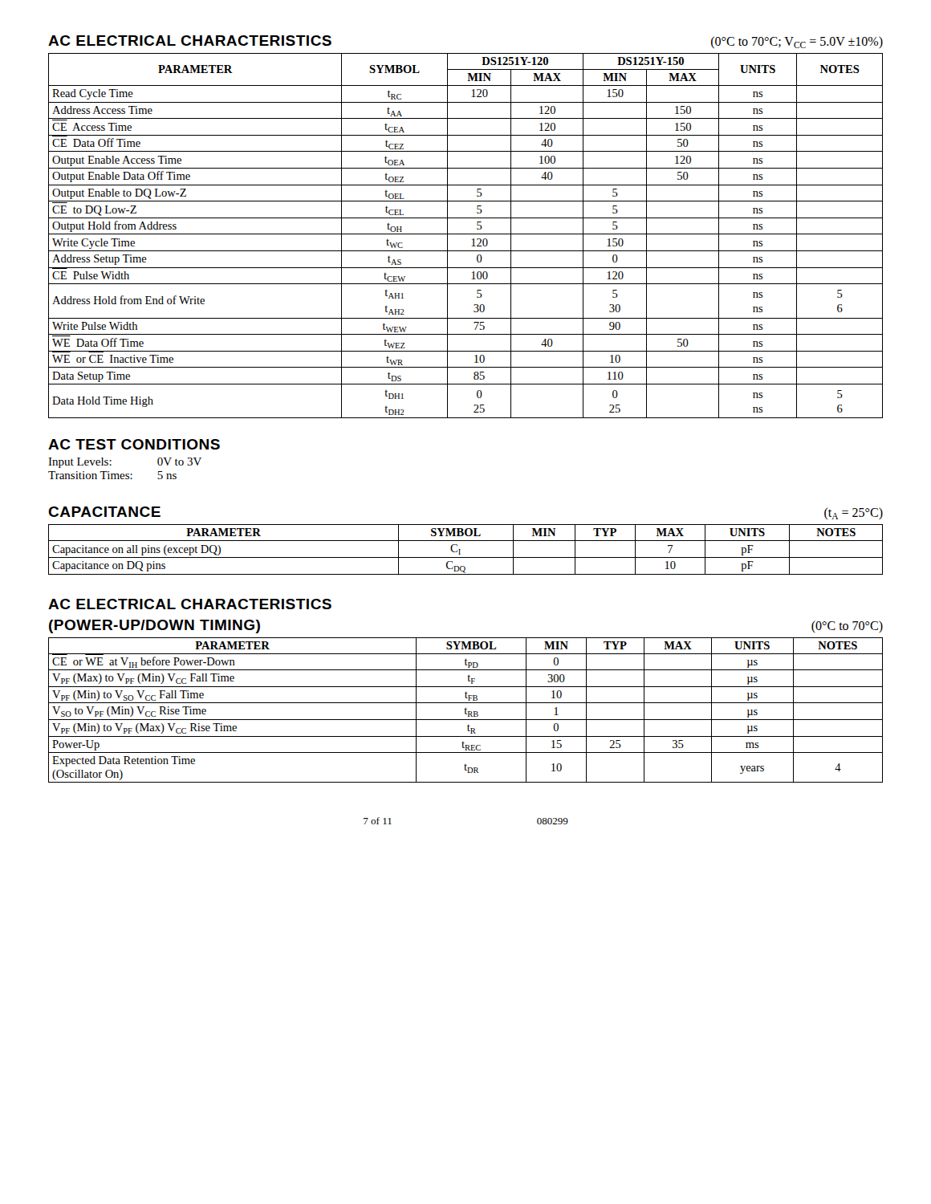AC ELECTRICAL CHARACTERISTICS
(0°C to 70°C; VCC = 5.0V ±10%)
| PARAMETER | SYMBOL | DS1251Y-120 | DS1251Y-150 | UNITS | NOTES |
| --- | --- | --- | --- | --- | --- |
| MIN | MAX | MIN | MAX |
| Read Cycle Time | t RC | 120 | | 150 | | ns | |
| Address Access Time | t AA | | 120 | | 150 | ns | |
| CE Access Time | t CEA | | 120 | | 150 | ns | |
| CE Data Off Time | t CEZ | | 40 | | 50 | ns | |
| Output Enable Access Time | t OEA | | 100 | | 120 | ns | |
| Output Enable Data Off Time | t OEZ | | 40 | | 50 | ns | |
| Output Enable to DQ Low-Z | t OEL | 5 | | 5 | | ns | |
| CE to DQ Low-Z | t CEL | 5 | | 5 | | ns | |
| Output Hold from Address | t OH | 5 | | 5 | | ns | |
| Write Cycle Time | t WC | 120 | | 150 | | ns | |
| Address Setup Time | t AS | 0 | | 0 | | ns | |
| CE Pulse Width | t CEW | 100 | | 120 | | ns | |
| Address Hold from End of Write | t AH1 t AH2 | 5 30 | | 5 30 | | ns ns | 5 6 |
| Write Pulse Width | t WEW | 75 | | 90 | | ns | |
| WE Data Off Time | t WEZ | | 40 | | 50 | ns | |
| WE or CE Inactive Time | t WR | 10 | | 10 | | ns | |
| Data Setup Time | t DS | 85 | | 110 | | ns | |
| Data Hold Time High | t DH1 t DH2 | 0 25 | | 0 25 | | ns ns | 5 6 |
AC TEST CONDITIONS
| Input Levels: | 0V to 3V |
| Transition Times: | 5 ns |
CAPACITANCE
(tA = 25°C)
| PARAMETER | SYMBOL | MIN | TYP | MAX | UNITS | NOTES |
| --- | --- | --- | --- | --- | --- | --- |
| Capacitance on all pins (except DQ) | C I | | | 7 | pF | |
| Capacitance on DQ pins | C DQ | | | 10 | pF | |
AC ELECTRICAL CHARACTERISTICS
(POWER-UP/DOWN TIMING)
(0°C to 70°C)
| PARAMETER | SYMBOL | MIN | TYP | MAX | UNITS | NOTES |
| --- | --- | --- | --- | --- | --- | --- |
| CE or WE at V IH before Power-Down | t PD | 0 | | | µs | |
| V PF (Max) to V PF (Min) V CC Fall Time | t F | 300 | | | µs | |
| V PF (Min) to V SO V CC Fall Time | t FB | 10 | | | µs | |
| V SO to V PF (Min) V CC Rise Time | t RB | 1 | | | µs | |
| V PF (Min) to V PF (Max) V CC Rise Time | t R | 0 | | | µs | |
| Power-Up | t REC | 15 | 25 | 35 | ms | |
| Expected Data Retention Time (Oscillator On) | t DR | 10 | | | years | 4 |
7 of 11 080299